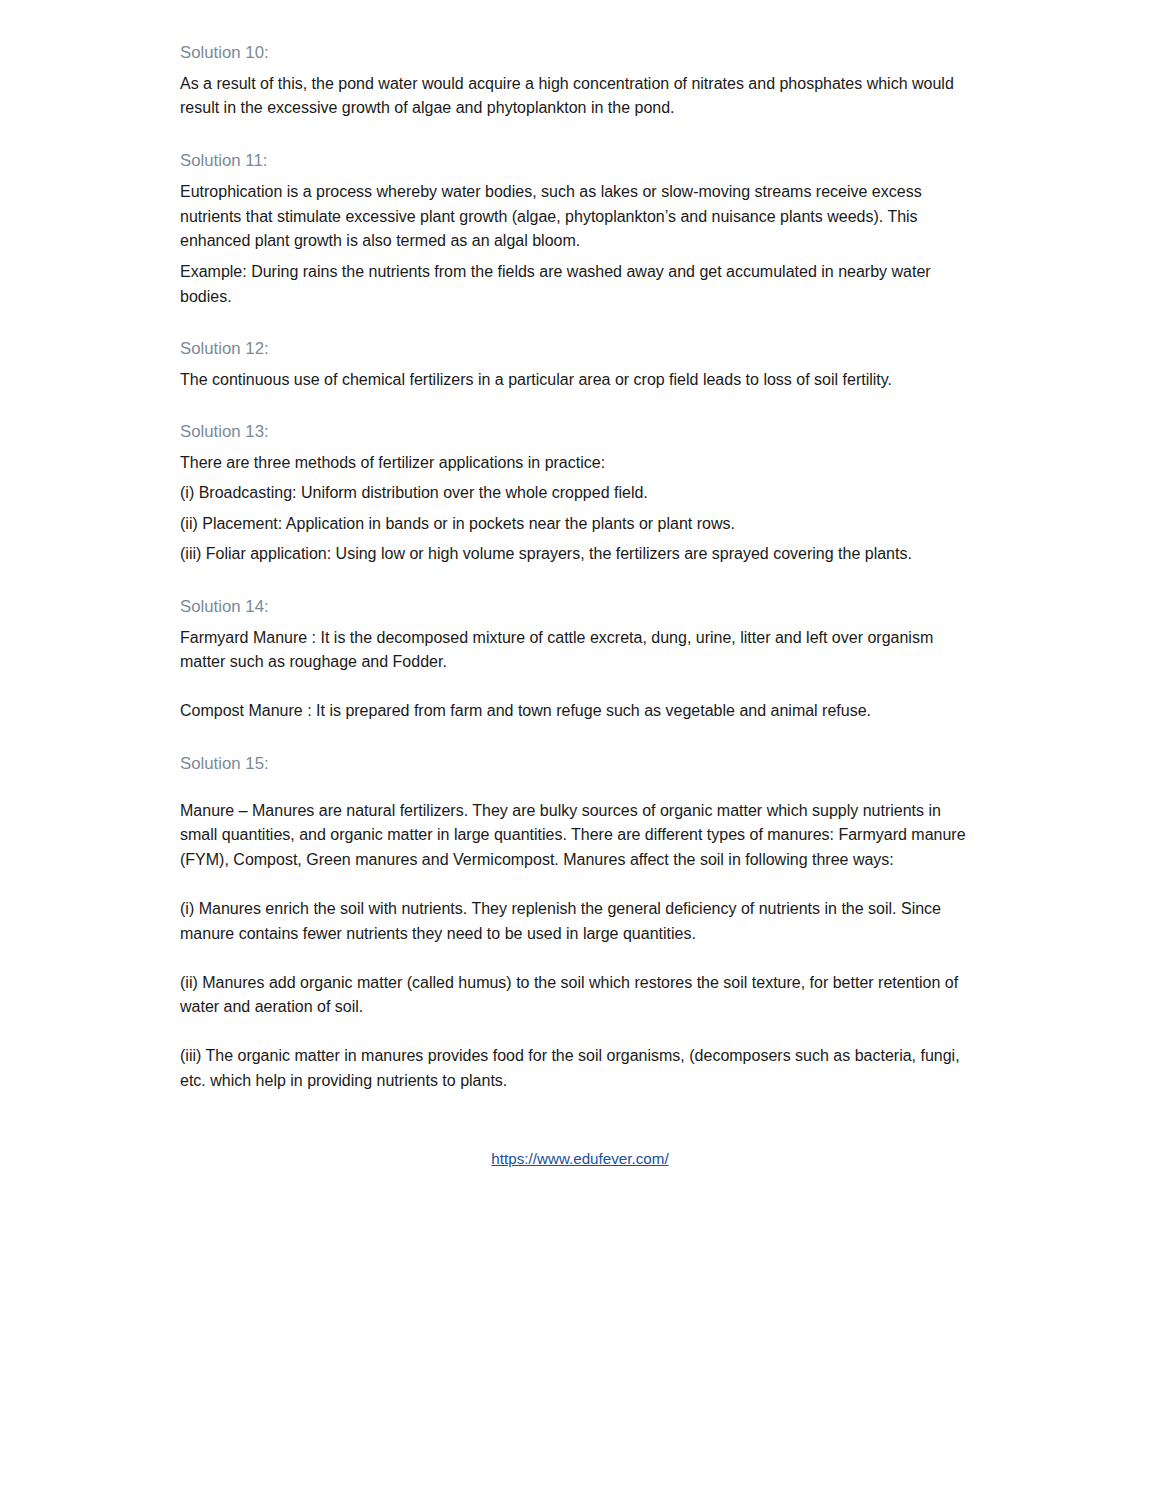Solution 10:
As a result of this, the pond water would acquire a high concentration of nitrates and phosphates which would result in the excessive growth of algae and phytoplankton in the pond.
Solution 11:
Eutrophication is a process whereby water bodies, such as lakes or slow-moving streams receive excess nutrients that stimulate excessive plant growth (algae, phytoplankton’s and nuisance plants weeds). This enhanced plant growth is also termed as an algal bloom.
Example: During rains the nutrients from the fields are washed away and get accumulated in nearby water bodies.
Solution 12:
The continuous use of chemical fertilizers in a particular area or crop field leads to loss of soil fertility.
Solution 13:
There are three methods of fertilizer applications in practice:
(i) Broadcasting: Uniform distribution over the whole cropped field.
(ii) Placement: Application in bands or in pockets near the plants or plant rows.
(iii) Foliar application: Using low or high volume sprayers, the fertilizers are sprayed covering the plants.
Solution 14:
Farmyard Manure : It is the decomposed mixture of cattle excreta, dung, urine, litter and left over organism matter such as roughage and Fodder.
Compost Manure : It is prepared from farm and town refuge such as vegetable and animal refuse.
Solution 15:
Manure – Manures are natural fertilizers. They are bulky sources of organic matter which supply nutrients in small quantities, and organic matter in large quantities. There are different types of manures: Farmyard manure (FYM), Compost, Green manures and Vermicompost. Manures affect the soil in following three ways:
(i) Manures enrich the soil with nutrients. They replenish the general deficiency of nutrients in the soil. Since manure contains fewer nutrients they need to be used in large quantities.
(ii) Manures add organic matter (called humus) to the soil which restores the soil texture, for better retention of water and aeration of soil.
(iii) The organic matter in manures provides food for the soil organisms, (decomposers such as bacteria, fungi, etc. which help in providing nutrients to plants.
https://www.edufever.com/